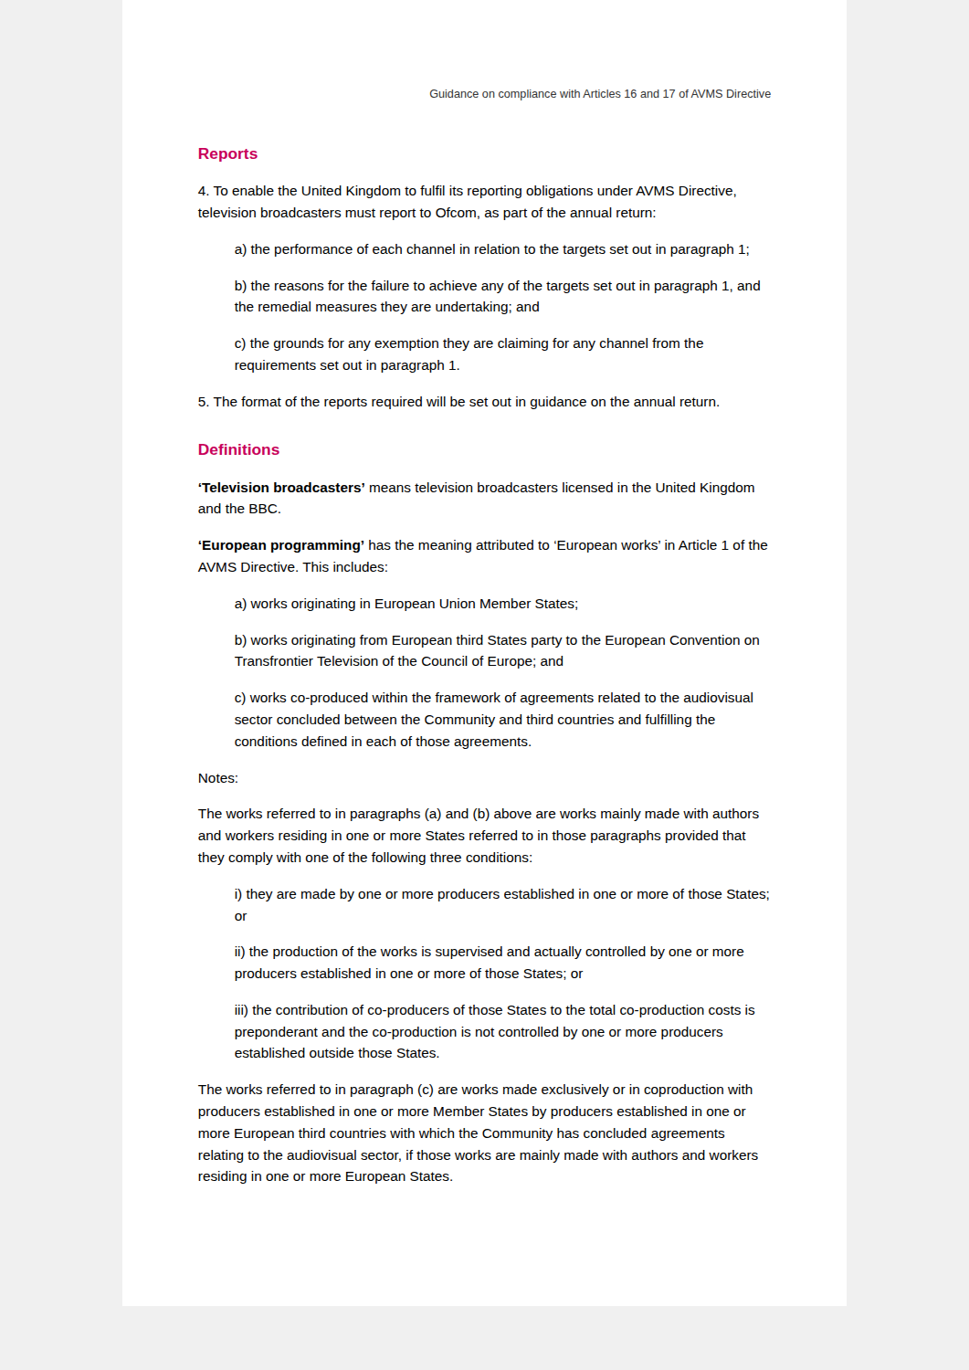Guidance on compliance with Articles 16 and 17 of AVMS Directive
Reports
4. To enable the United Kingdom to fulfil its reporting obligations under AVMS Directive, television broadcasters must report to Ofcom, as part of the annual return:
a) the performance of each channel in relation to the targets set out in paragraph 1;
b) the reasons for the failure to achieve any of the targets set out in paragraph 1, and the remedial measures they are undertaking; and
c) the grounds for any exemption they are claiming for any channel from the requirements set out in paragraph 1.
5. The format of the reports required will be set out in guidance on the annual return.
Definitions
‘Television broadcasters’ means television broadcasters licensed in the United Kingdom and the BBC.
‘European programming’ has the meaning attributed to ‘European works’ in Article 1 of the AVMS Directive. This includes:
a) works originating in European Union Member States;
b) works originating from European third States party to the European Convention on Transfrontier Television of the Council of Europe; and
c) works co-produced within the framework of agreements related to the audiovisual sector concluded between the Community and third countries and fulfilling the conditions defined in each of those agreements.
Notes:
The works referred to in paragraphs (a) and (b) above are works mainly made with authors and workers residing in one or more States referred to in those paragraphs provided that they comply with one of the following three conditions:
i) they are made by one or more producers established in one or more of those States; or
ii) the production of the works is supervised and actually controlled by one or more producers established in one or more of those States; or
iii) the contribution of co-producers of those States to the total co-production costs is preponderant and the co-production is not controlled by one or more producers established outside those States.
The works referred to in paragraph (c) are works made exclusively or in coproduction with producers established in one or more Member States by producers established in one or more European third countries with which the Community has concluded agreements relating to the audiovisual sector, if those works are mainly made with authors and workers residing in one or more European States.